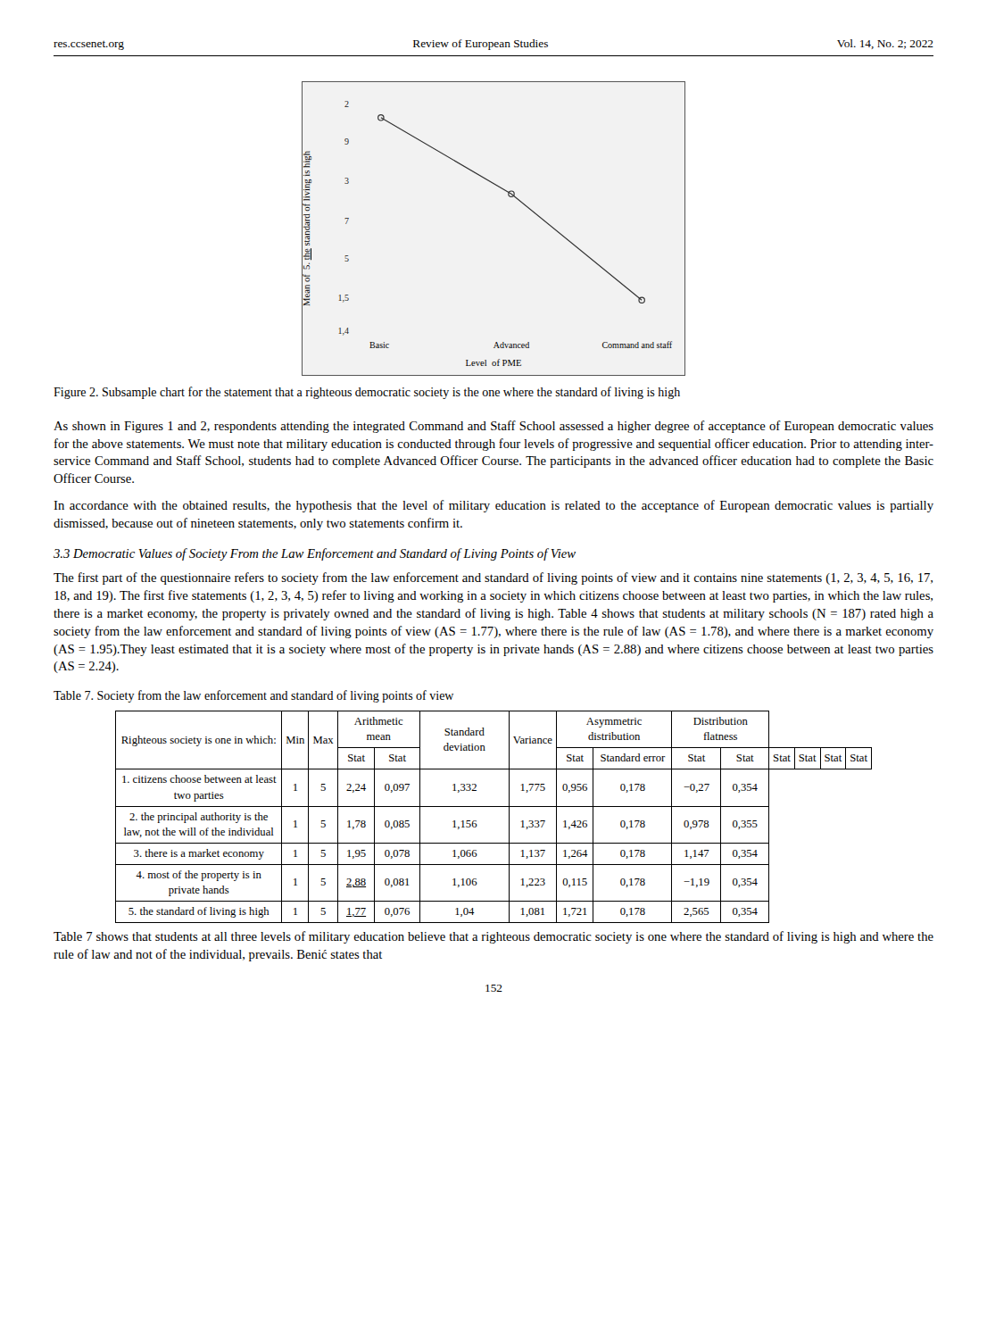res.ccsenet.org
Review of European Studies
Vol. 14, No. 2; 2022
Mean of 5. the standard of living is high
2 9 3 7 5 1,5 1,4
Basic Advanced Command and staff
Level of PME
Figure 2. Subsample chart for the statement that a righteous democratic society is the one where the standard of living is high
As shown in Figures 1 and 2, respondents attending the integrated Command and Staff School assessed a higher degree of acceptance of European democratic values for the above statements. We must note that military education is conducted through four levels of progressive and sequential officer education. Prior to attending inter-service Command and Staff School, students had to complete Advanced Officer Course. The participants in the advanced officer education had to complete the Basic Officer Course.
In accordance with the obtained results, the hypothesis that the level of military education is related to the acceptance of European democratic values is partially dismissed, because out of nineteen statements, only two statements confirm it.
3.3 Democratic Values of Society From the Law Enforcement and Standard of Living Points of View
The first part of the questionnaire refers to society from the law enforcement and standard of living points of view and it contains nine statements (1, 2, 3, 4, 5, 16, 17, 18, and 19). The first five statements (1, 2, 3, 4, 5) refer to living and working in a society in which citizens choose between at least two parties, in which the law rules, there is a market economy, the property is privately owned and the standard of living is high. Table 4 shows that students at military schools (N = 187) rated high a society from the law enforcement and standard of living points of view (AS = 1.77), where there is the rule of law (AS = 1.78), and where there is a market economy (AS = 1.95).They least estimated that it is a society where most of the property is in private hands (AS = 2.88) and where citizens choose between at least two parties (AS = 2.24).
Table 7. Society from the law enforcement and standard of living points of view
| Righteous society is one in which: | Min | Max | Arithmetic mean | Standard deviation | Variance | Asymmetric distribution | Distribution flatness |
| --- | --- | --- | --- | --- | --- | --- | --- |
| Stat | Stat | Stat | Standard error | Stat | Stat | Stat | Stat | Stat | Stat |
| 1. citizens choose between at least two parties | 1 | 5 | 2,24 | 0,097 | 1,332 | 1,775 | 0,956 | 0,178 | −0,27 | 0,354 |
| 2. the principal authority is the law, not the will of the individual | 1 | 5 | 1,78 | 0,085 | 1,156 | 1,337 | 1,426 | 0,178 | 0,978 | 0,355 |
| 3. there is a market economy | 1 | 5 | 1,95 | 0,078 | 1,066 | 1,137 | 1,264 | 0,178 | 1,147 | 0,354 |
| 4. most of the property is in private hands | 1 | 5 | 2,88 | 0,081 | 1,106 | 1,223 | 0,115 | 0,178 | −1,19 | 0,354 |
| 5. the standard of living is high | 1 | 5 | 1,77 | 0,076 | 1,04 | 1,081 | 1,721 | 0,178 | 2,565 | 0,354 |
Table 7 shows that students at all three levels of military education believe that a righteous democratic society is one where the standard of living is high and where the rule of law and not of the individual, prevails. Benić states that
152